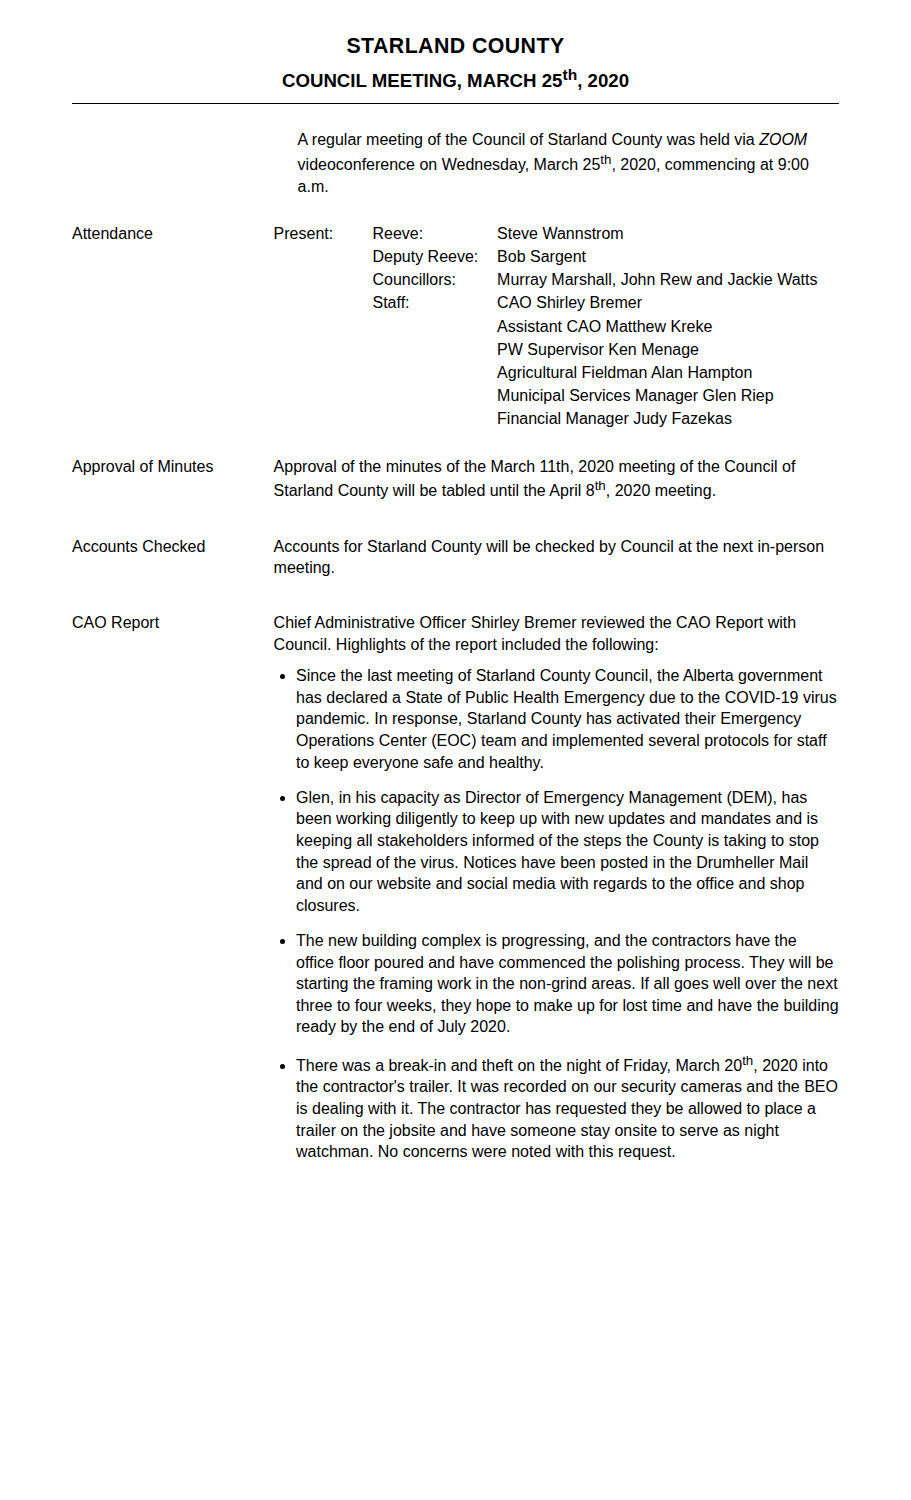STARLAND COUNTY
COUNCIL MEETING, MARCH 25th, 2020
A regular meeting of the Council of Starland County was held via ZOOM videoconference on Wednesday, March 25th, 2020, commencing at 9:00 a.m.
Attendance
| Present: | Reeve: | Steve Wannstrom |
| | Deputy Reeve: | Bob Sargent |
| | Councillors: | Murray Marshall, John Rew and Jackie Watts |
| | Staff: | CAO Shirley Bremer |
| | | Assistant CAO Matthew Kreke |
| | | PW Supervisor Ken Menage |
| | | Agricultural Fieldman Alan Hampton |
| | | Municipal Services Manager Glen Riep |
| | | Financial Manager Judy Fazekas |
Approval of Minutes
Approval of the minutes of the March 11th, 2020 meeting of the Council of Starland County will be tabled until the April 8th, 2020 meeting.
Accounts Checked
Accounts for Starland County will be checked by Council at the next in-person meeting.
CAO Report
Chief Administrative Officer Shirley Bremer reviewed the CAO Report with Council. Highlights of the report included the following:
Since the last meeting of Starland County Council, the Alberta government has declared a State of Public Health Emergency due to the COVID-19 virus pandemic. In response, Starland County has activated their Emergency Operations Center (EOC) team and implemented several protocols for staff to keep everyone safe and healthy.
Glen, in his capacity as Director of Emergency Management (DEM), has been working diligently to keep up with new updates and mandates and is keeping all stakeholders informed of the steps the County is taking to stop the spread of the virus. Notices have been posted in the Drumheller Mail and on our website and social media with regards to the office and shop closures.
The new building complex is progressing, and the contractors have the office floor poured and have commenced the polishing process. They will be starting the framing work in the non-grind areas. If all goes well over the next three to four weeks, they hope to make up for lost time and have the building ready by the end of July 2020.
There was a break-in and theft on the night of Friday, March 20th, 2020 into the contractor's trailer. It was recorded on our security cameras and the BEO is dealing with it. The contractor has requested they be allowed to place a trailer on the jobsite and have someone stay onsite to serve as night watchman. No concerns were noted with this request.